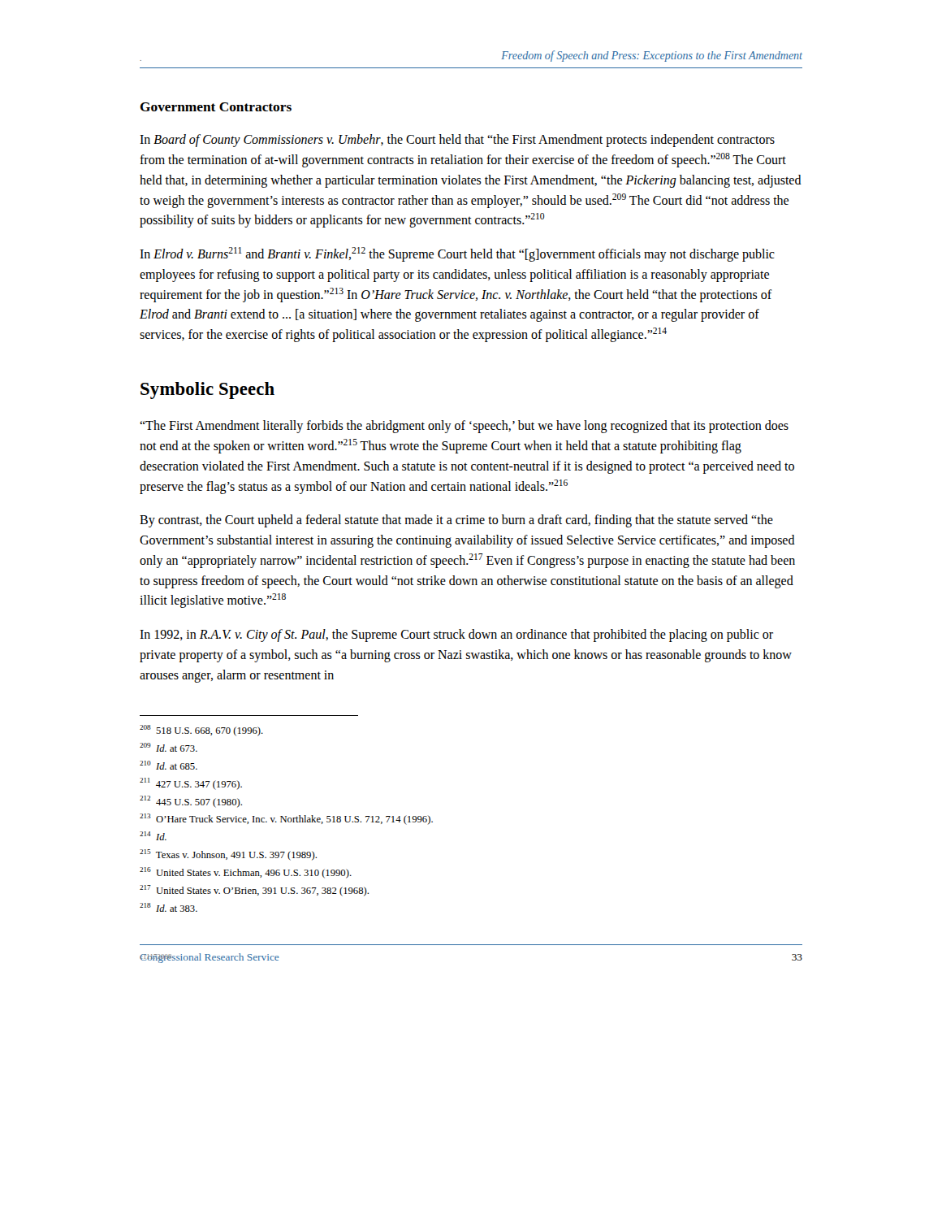. Freedom of Speech and Press: Exceptions to the First Amendment
Government Contractors
In Board of County Commissioners v. Umbehr, the Court held that “the First Amendment protects independent contractors from the termination of at-will government contracts in retaliation for their exercise of the freedom of speech.”208 The Court held that, in determining whether a particular termination violates the First Amendment, “the Pickering balancing test, adjusted to weigh the government’s interests as contractor rather than as employer,” should be used.209 The Court did “not address the possibility of suits by bidders or applicants for new government contracts.”210
In Elrod v. Burns211 and Branti v. Finkel,212 the Supreme Court held that “[g]overnment officials may not discharge public employees for refusing to support a political party or its candidates, unless political affiliation is a reasonably appropriate requirement for the job in question.”213 In O’Hare Truck Service, Inc. v. Northlake, the Court held “that the protections of Elrod and Branti extend to ... [a situation] where the government retaliates against a contractor, or a regular provider of services, for the exercise of rights of political association or the expression of political allegiance.”214
Symbolic Speech
“The First Amendment literally forbids the abridgment only of ‘speech,’ but we have long recognized that its protection does not end at the spoken or written word.”215 Thus wrote the Supreme Court when it held that a statute prohibiting flag desecration violated the First Amendment. Such a statute is not content-neutral if it is designed to protect “a perceived need to preserve the flag’s status as a symbol of our Nation and certain national ideals.”216
By contrast, the Court upheld a federal statute that made it a crime to burn a draft card, finding that the statute served “the Government’s substantial interest in assuring the continuing availability of issued Selective Service certificates,” and imposed only an “appropriately narrow” incidental restriction of speech.217 Even if Congress’s purpose in enacting the statute had been to suppress freedom of speech, the Court would “not strike down an otherwise constitutional statute on the basis of an alleged illicit legislative motive.”218
In 1992, in R.A.V. v. City of St. Paul, the Supreme Court struck down an ordinance that prohibited the placing on public or private property of a symbol, such as “a burning cross or Nazi swastika, which one knows or has reasonable grounds to know arouses anger, alarm or resentment in
208 518 U.S. 668, 670 (1996).
209 Id. at 673.
210 Id. at 685.
211 427 U.S. 347 (1976).
212 445 U.S. 507 (1980).
213 O’Hare Truck Service, Inc. v. Northlake, 518 U.S. 712, 714 (1996).
214 Id.
215 Texas v. Johnson, 491 U.S. 397 (1989).
216 United States v. Eichman, 496 U.S. 310 (1990).
217 United States v. O’Brien, 391 U.S. 367, 382 (1968).
218 Id. at 383.
c11173008 Congressional Research Service 33